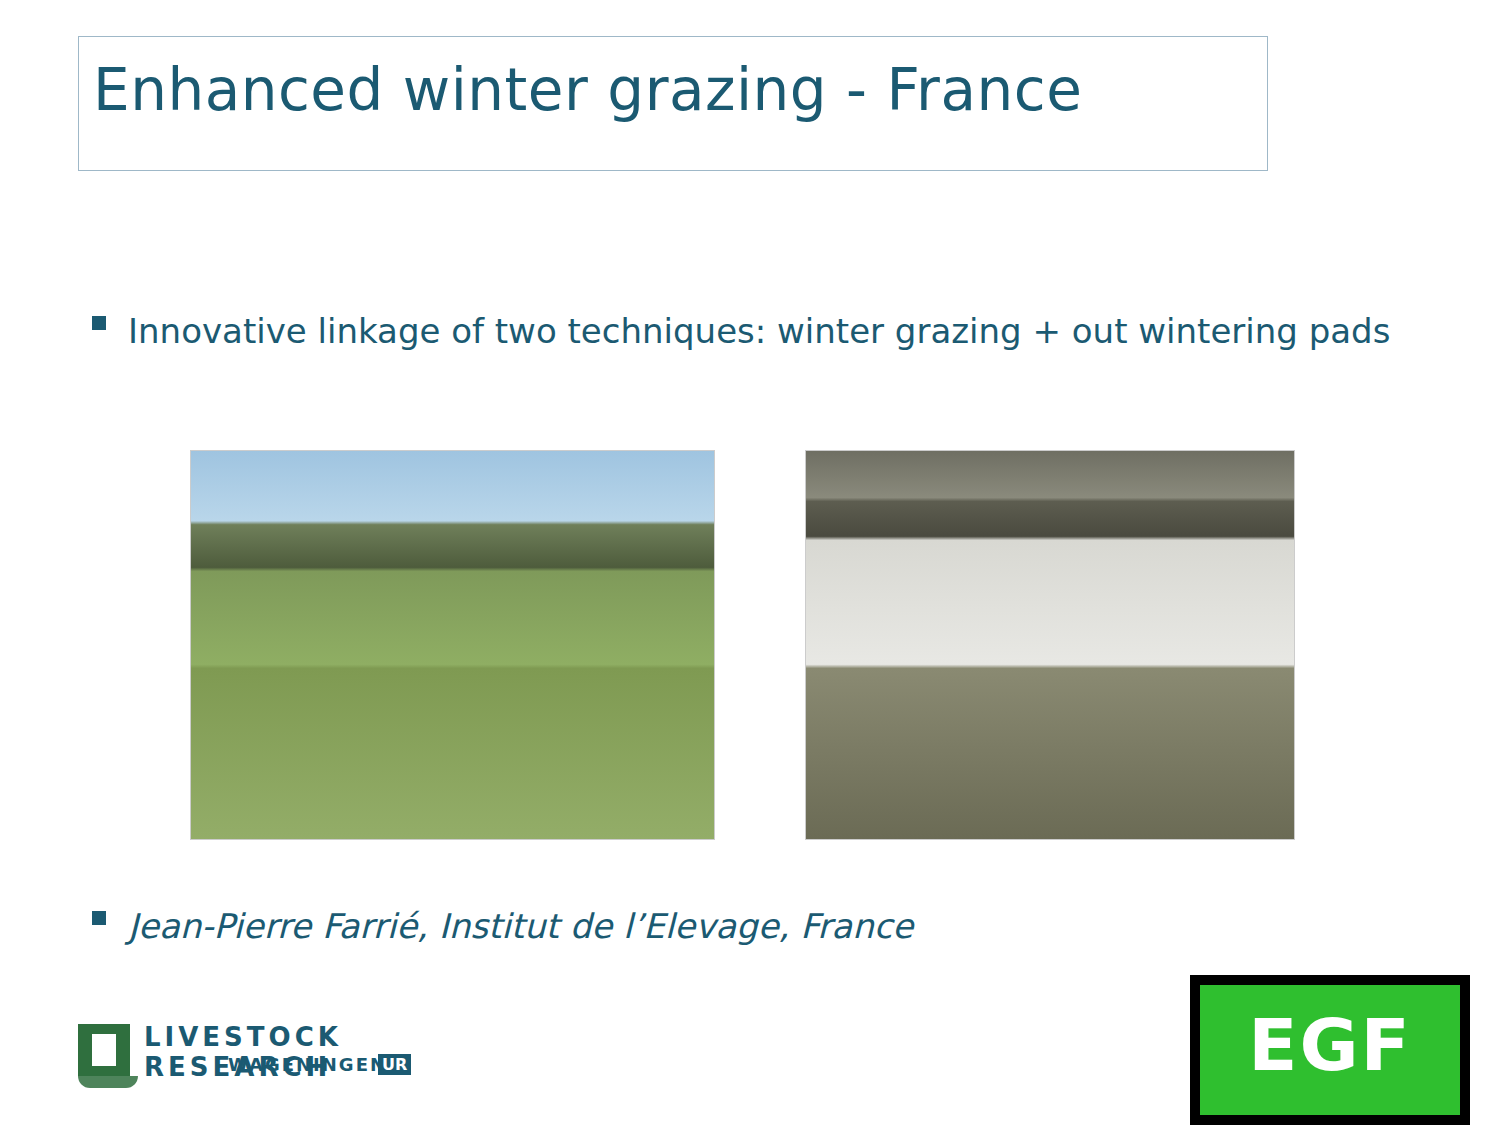Enhanced winter grazing - France
Innovative linkage of two techniques: winter grazing + out wintering pads
Jean-Pierre Farrié, Institut de l’Elevage, France
LIVESTOCK RESEARCH
WAGENINGEN
UR
EGF